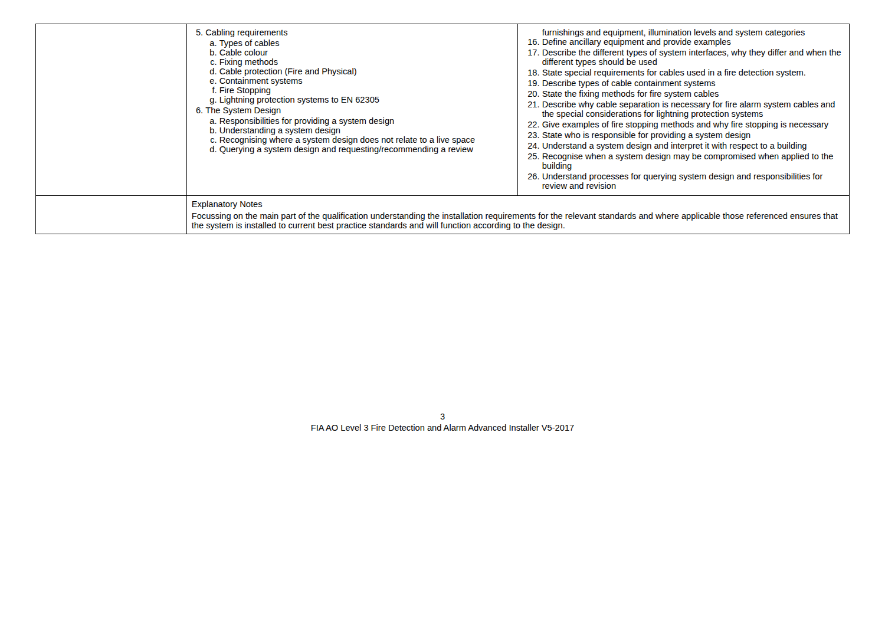| | Cabling requirements Types of cables Cable colour Fixing methods Cable protection (Fire and Physical) Containment systems Fire Stopping Lightning protection systems to EN 62305 The System Design Responsibilities for providing a system design Understanding a system design Recognising where a system design does not relate to a live space Querying a system design and requesting/recommending a review | furnishings and equipment, illumination levels and system categories Define ancillary equipment and provide examples Describe the different types of system interfaces, why they differ and when the different types should be used State special requirements for cables used in a fire detection system. Describe types of cable containment systems State the fixing methods for fire system cables Describe why cable separation is necessary for fire alarm system cables and the special considerations for lightning protection systems Give examples of fire stopping methods and why fire stopping is necessary State who is responsible for providing a system design Understand a system design and interpret it with respect to a building Recognise when a system design may be compromised when applied to the building Understand processes for querying system design and responsibilities for review and revision |
| | Explanatory Notes Focussing on the main part of the qualification understanding the installation requirements for the relevant standards and where applicable those referenced ensures that the system is installed to current best practice standards and will function according to the design. |
3
FIA AO Level 3 Fire Detection and Alarm Advanced Installer V5-2017